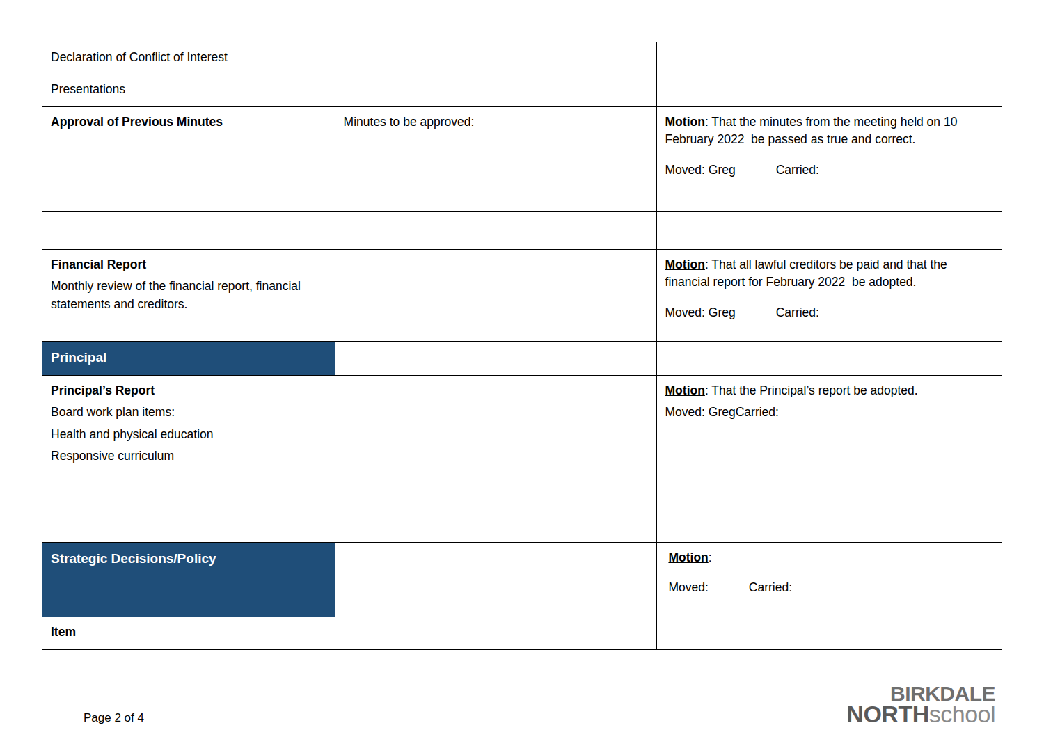| Declaration of Conflict of Interest | | |
| Presentations | | |
| Approval of Previous Minutes | Minutes to be approved: | Motion : That the minutes from the meeting held on 10 February 2022 be passed as true and correct. Moved: Greg Carried: |
| Financial Report Monthly review of the financial report, financial statements and creditors. | | Motion : That all lawful creditors be paid and that the financial report for February 2022 be adopted. Moved: Greg Carried: |
| Principal | | |
| Principal’s Report Board work plan items: Health and physical education Responsive curriculum | | Motion : That the Principal’s report be adopted. Moved: Greg Carried: |
| Strategic Decisions/Policy | | Motion : Moved: Carried: |
| Item | | |
Page 2 of 4
BIRKDALE
NORTH school